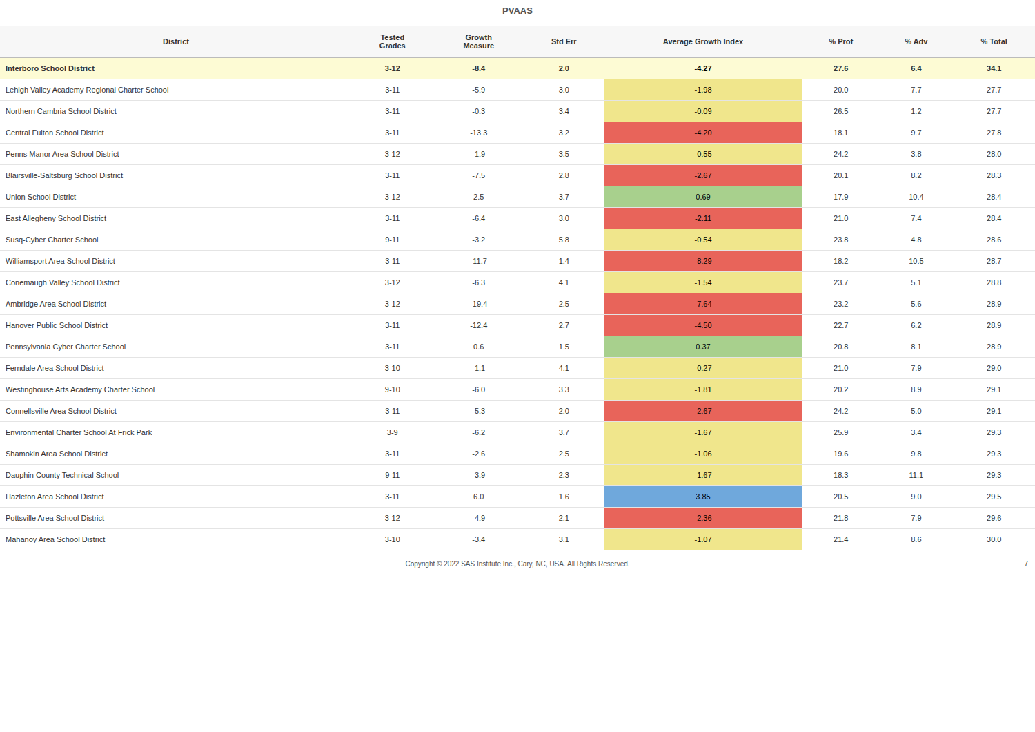PVAAS
| District | Tested Grades | Growth Measure | Std Err | Average Growth Index | % Prof | % Adv | % Total |
| --- | --- | --- | --- | --- | --- | --- | --- |
| Interboro School District | 3-12 | -8.4 | 2.0 | -4.27 | 27.6 | 6.4 | 34.1 |
| Lehigh Valley Academy Regional Charter School | 3-11 | -5.9 | 3.0 | -1.98 | 20.0 | 7.7 | 27.7 |
| Northern Cambria School District | 3-11 | -0.3 | 3.4 | -0.09 | 26.5 | 1.2 | 27.7 |
| Central Fulton School District | 3-11 | -13.3 | 3.2 | -4.20 | 18.1 | 9.7 | 27.8 |
| Penns Manor Area School District | 3-12 | -1.9 | 3.5 | -0.55 | 24.2 | 3.8 | 28.0 |
| Blairsville-Saltsburg School District | 3-11 | -7.5 | 2.8 | -2.67 | 20.1 | 8.2 | 28.3 |
| Union School District | 3-12 | 2.5 | 3.7 | 0.69 | 17.9 | 10.4 | 28.4 |
| East Allegheny School District | 3-11 | -6.4 | 3.0 | -2.11 | 21.0 | 7.4 | 28.4 |
| Susq-Cyber Charter School | 9-11 | -3.2 | 5.8 | -0.54 | 23.8 | 4.8 | 28.6 |
| Williamsport Area School District | 3-11 | -11.7 | 1.4 | -8.29 | 18.2 | 10.5 | 28.7 |
| Conemaugh Valley School District | 3-12 | -6.3 | 4.1 | -1.54 | 23.7 | 5.1 | 28.8 |
| Ambridge Area School District | 3-12 | -19.4 | 2.5 | -7.64 | 23.2 | 5.6 | 28.9 |
| Hanover Public School District | 3-11 | -12.4 | 2.7 | -4.50 | 22.7 | 6.2 | 28.9 |
| Pennsylvania Cyber Charter School | 3-11 | 0.6 | 1.5 | 0.37 | 20.8 | 8.1 | 28.9 |
| Ferndale Area School District | 3-10 | -1.1 | 4.1 | -0.27 | 21.0 | 7.9 | 29.0 |
| Westinghouse Arts Academy Charter School | 9-10 | -6.0 | 3.3 | -1.81 | 20.2 | 8.9 | 29.1 |
| Connellsville Area School District | 3-11 | -5.3 | 2.0 | -2.67 | 24.2 | 5.0 | 29.1 |
| Environmental Charter School At Frick Park | 3-9 | -6.2 | 3.7 | -1.67 | 25.9 | 3.4 | 29.3 |
| Shamokin Area School District | 3-11 | -2.6 | 2.5 | -1.06 | 19.6 | 9.8 | 29.3 |
| Dauphin County Technical School | 9-11 | -3.9 | 2.3 | -1.67 | 18.3 | 11.1 | 29.3 |
| Hazleton Area School District | 3-11 | 6.0 | 1.6 | 3.85 | 20.5 | 9.0 | 29.5 |
| Pottsville Area School District | 3-12 | -4.9 | 2.1 | -2.36 | 21.8 | 7.9 | 29.6 |
| Mahanoy Area School District | 3-10 | -3.4 | 3.1 | -1.07 | 21.4 | 8.6 | 30.0 |
Copyright © 2022 SAS Institute Inc., Cary, NC, USA. All Rights Reserved. 7